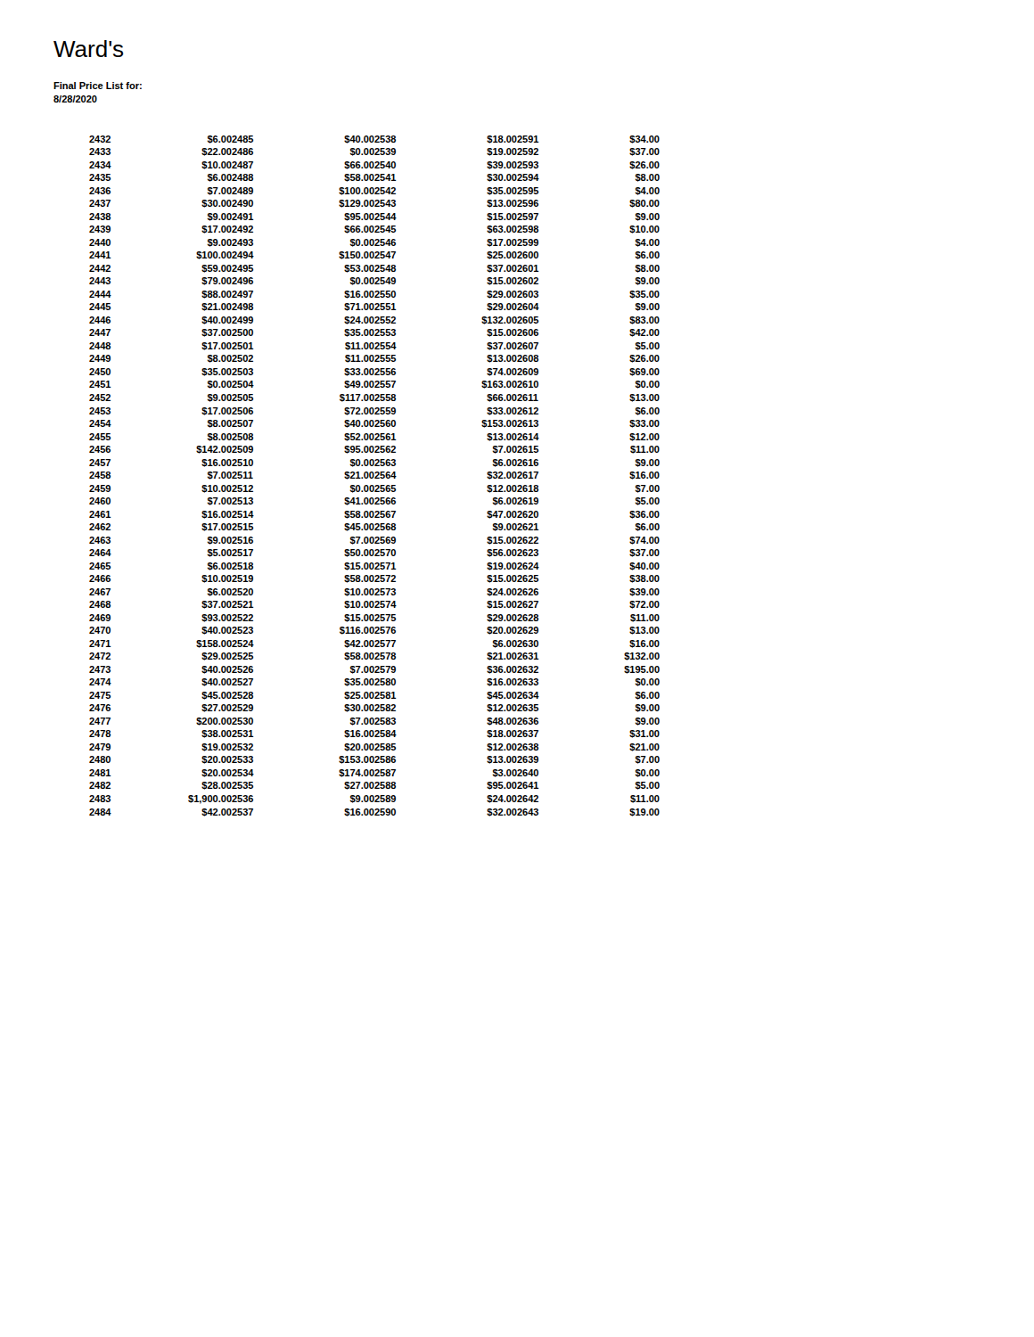Ward's
Final Price List for:
8/28/2020
| 2432 | $6.00 | 2485 | $40.00 | 2538 | $18.00 | 2591 | $34.00 |
| 2433 | $22.00 | 2486 | $0.00 | 2539 | $19.00 | 2592 | $37.00 |
| 2434 | $10.00 | 2487 | $66.00 | 2540 | $39.00 | 2593 | $26.00 |
| 2435 | $6.00 | 2488 | $58.00 | 2541 | $30.00 | 2594 | $8.00 |
| 2436 | $7.00 | 2489 | $100.00 | 2542 | $35.00 | 2595 | $4.00 |
| 2437 | $30.00 | 2490 | $129.00 | 2543 | $13.00 | 2596 | $80.00 |
| 2438 | $9.00 | 2491 | $95.00 | 2544 | $15.00 | 2597 | $9.00 |
| 2439 | $17.00 | 2492 | $66.00 | 2545 | $63.00 | 2598 | $10.00 |
| 2440 | $9.00 | 2493 | $0.00 | 2546 | $17.00 | 2599 | $4.00 |
| 2441 | $100.00 | 2494 | $150.00 | 2547 | $25.00 | 2600 | $6.00 |
| 2442 | $59.00 | 2495 | $53.00 | 2548 | $37.00 | 2601 | $8.00 |
| 2443 | $79.00 | 2496 | $0.00 | 2549 | $15.00 | 2602 | $9.00 |
| 2444 | $88.00 | 2497 | $16.00 | 2550 | $29.00 | 2603 | $35.00 |
| 2445 | $21.00 | 2498 | $71.00 | 2551 | $29.00 | 2604 | $9.00 |
| 2446 | $40.00 | 2499 | $24.00 | 2552 | $132.00 | 2605 | $83.00 |
| 2447 | $37.00 | 2500 | $35.00 | 2553 | $15.00 | 2606 | $42.00 |
| 2448 | $17.00 | 2501 | $11.00 | 2554 | $37.00 | 2607 | $5.00 |
| 2449 | $8.00 | 2502 | $11.00 | 2555 | $13.00 | 2608 | $26.00 |
| 2450 | $35.00 | 2503 | $33.00 | 2556 | $74.00 | 2609 | $69.00 |
| 2451 | $0.00 | 2504 | $49.00 | 2557 | $163.00 | 2610 | $0.00 |
| 2452 | $9.00 | 2505 | $117.00 | 2558 | $66.00 | 2611 | $13.00 |
| 2453 | $17.00 | 2506 | $72.00 | 2559 | $33.00 | 2612 | $6.00 |
| 2454 | $8.00 | 2507 | $40.00 | 2560 | $153.00 | 2613 | $33.00 |
| 2455 | $8.00 | 2508 | $52.00 | 2561 | $13.00 | 2614 | $12.00 |
| 2456 | $142.00 | 2509 | $95.00 | 2562 | $7.00 | 2615 | $11.00 |
| 2457 | $16.00 | 2510 | $0.00 | 2563 | $6.00 | 2616 | $9.00 |
| 2458 | $7.00 | 2511 | $21.00 | 2564 | $32.00 | 2617 | $16.00 |
| 2459 | $10.00 | 2512 | $0.00 | 2565 | $12.00 | 2618 | $7.00 |
| 2460 | $7.00 | 2513 | $41.00 | 2566 | $6.00 | 2619 | $5.00 |
| 2461 | $16.00 | 2514 | $58.00 | 2567 | $47.00 | 2620 | $36.00 |
| 2462 | $17.00 | 2515 | $45.00 | 2568 | $9.00 | 2621 | $6.00 |
| 2463 | $9.00 | 2516 | $7.00 | 2569 | $15.00 | 2622 | $74.00 |
| 2464 | $5.00 | 2517 | $50.00 | 2570 | $56.00 | 2623 | $37.00 |
| 2465 | $6.00 | 2518 | $15.00 | 2571 | $19.00 | 2624 | $40.00 |
| 2466 | $10.00 | 2519 | $58.00 | 2572 | $15.00 | 2625 | $38.00 |
| 2467 | $6.00 | 2520 | $10.00 | 2573 | $24.00 | 2626 | $39.00 |
| 2468 | $37.00 | 2521 | $10.00 | 2574 | $15.00 | 2627 | $72.00 |
| 2469 | $93.00 | 2522 | $15.00 | 2575 | $29.00 | 2628 | $11.00 |
| 2470 | $40.00 | 2523 | $116.00 | 2576 | $20.00 | 2629 | $13.00 |
| 2471 | $158.00 | 2524 | $42.00 | 2577 | $6.00 | 2630 | $16.00 |
| 2472 | $29.00 | 2525 | $58.00 | 2578 | $21.00 | 2631 | $132.00 |
| 2473 | $40.00 | 2526 | $7.00 | 2579 | $36.00 | 2632 | $195.00 |
| 2474 | $40.00 | 2527 | $35.00 | 2580 | $16.00 | 2633 | $0.00 |
| 2475 | $45.00 | 2528 | $25.00 | 2581 | $45.00 | 2634 | $6.00 |
| 2476 | $27.00 | 2529 | $30.00 | 2582 | $12.00 | 2635 | $9.00 |
| 2477 | $200.00 | 2530 | $7.00 | 2583 | $48.00 | 2636 | $9.00 |
| 2478 | $38.00 | 2531 | $16.00 | 2584 | $18.00 | 2637 | $31.00 |
| 2479 | $19.00 | 2532 | $20.00 | 2585 | $12.00 | 2638 | $21.00 |
| 2480 | $20.00 | 2533 | $153.00 | 2586 | $13.00 | 2639 | $7.00 |
| 2481 | $20.00 | 2534 | $174.00 | 2587 | $3.00 | 2640 | $0.00 |
| 2482 | $28.00 | 2535 | $27.00 | 2588 | $95.00 | 2641 | $5.00 |
| 2483 | $1,900.00 | 2536 | $9.00 | 2589 | $24.00 | 2642 | $11.00 |
| 2484 | $42.00 | 2537 | $16.00 | 2590 | $32.00 | 2643 | $19.00 |